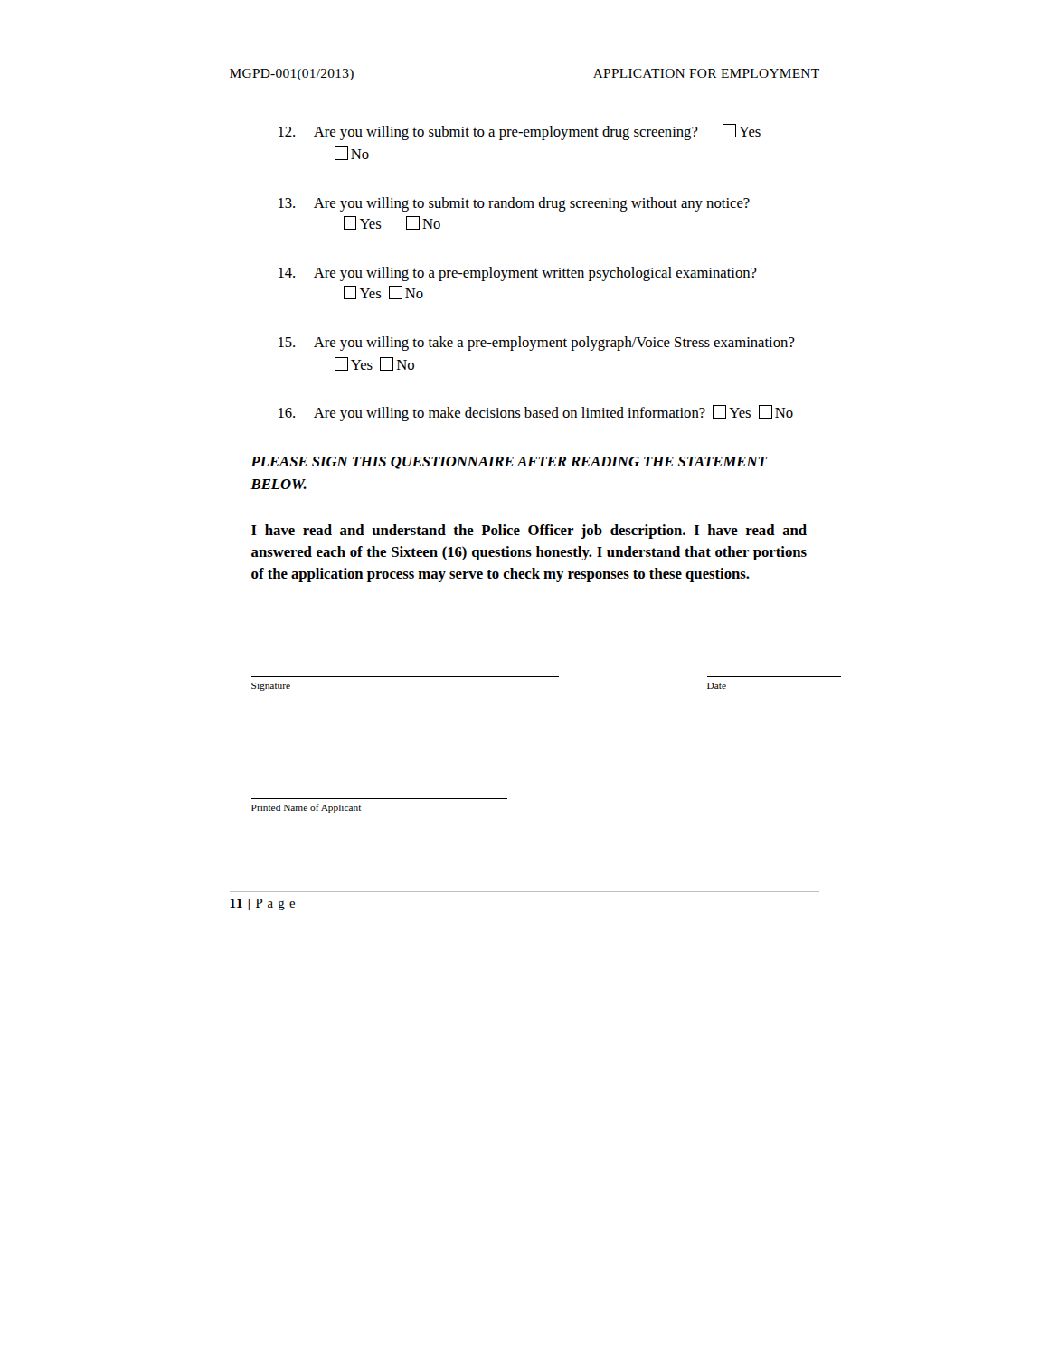MGPD-001(01/2013)
APPLICATION FOR EMPLOYMENT
12. Are you willing to submit to a pre-employment drug screening? Yes No
13. Are you willing to submit to random drug screening without any notice? Yes No
14. Are you willing to a pre-employment written psychological examination? Yes No
15. Are you willing to take a pre-employment polygraph/Voice Stress examination? Yes No
16. Are you willing to make decisions based on limited information? Yes No
PLEASE SIGN THIS QUESTIONNAIRE AFTER READING THE STATEMENT BELOW.
I have read and understand the Police Officer job description. I have read and answered each of the Sixteen (16) questions honestly. I understand that other portions of the application process may serve to check my responses to these questions.
Signature
Date
Printed Name of Applicant
11 | P a g e